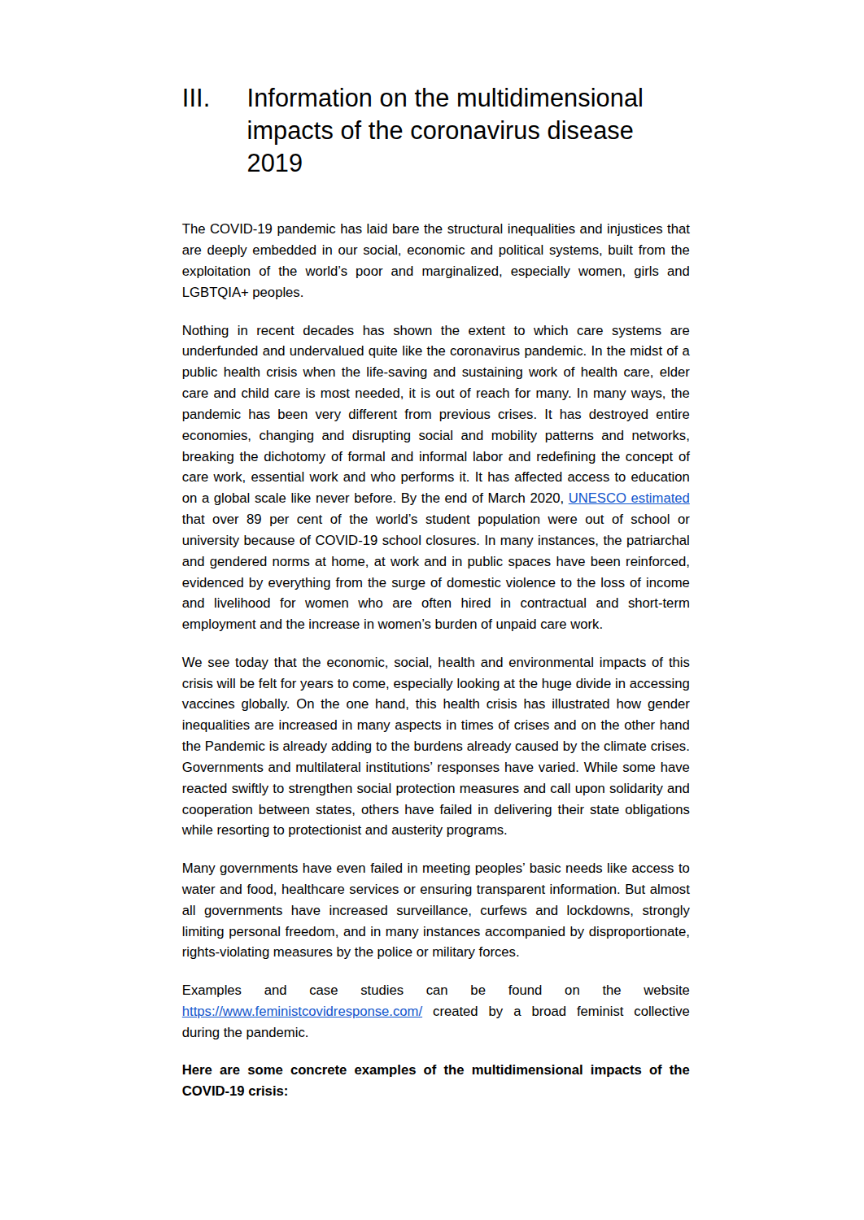III. Information on the multidimensional impacts of the coronavirus disease 2019
The COVID-19 pandemic has laid bare the structural inequalities and injustices that are deeply embedded in our social, economic and political systems, built from the exploitation of the world’s poor and marginalized, especially women, girls and LGBTQIA+ peoples.
Nothing in recent decades has shown the extent to which care systems are underfunded and undervalued quite like the coronavirus pandemic. In the midst of a public health crisis when the life-saving and sustaining work of health care, elder care and child care is most needed, it is out of reach for many. In many ways, the pandemic has been very different from previous crises. It has destroyed entire economies, changing and disrupting social and mobility patterns and networks, breaking the dichotomy of formal and informal labor and redefining the concept of care work, essential work and who performs it. It has affected access to education on a global scale like never before. By the end of March 2020, UNESCO estimated that over 89 per cent of the world’s student population were out of school or university because of COVID-19 school closures. In many instances, the patriarchal and gendered norms at home, at work and in public spaces have been reinforced, evidenced by everything from the surge of domestic violence to the loss of income and livelihood for women who are often hired in contractual and short-term employment and the increase in women’s burden of unpaid care work.
We see today that the economic, social, health and environmental impacts of this crisis will be felt for years to come, especially looking at the huge divide in accessing vaccines globally. On the one hand, this health crisis has illustrated how gender inequalities are increased in many aspects in times of crises and on the other hand the Pandemic is already adding to the burdens already caused by the climate crises. Governments and multilateral institutions’ responses have varied. While some have reacted swiftly to strengthen social protection measures and call upon solidarity and cooperation between states, others have failed in delivering their state obligations while resorting to protectionist and austerity programs.
Many governments have even failed in meeting peoples’ basic needs like access to water and food, healthcare services or ensuring transparent information. But almost all governments have increased surveillance, curfews and lockdowns, strongly limiting personal freedom, and in many instances accompanied by disproportionate, rights-violating measures by the police or military forces.
Examples and case studies can be found on the website https://www.feministcovidresponse.com/ created by a broad feminist collective during the pandemic.
Here are some concrete examples of the multidimensional impacts of the COVID-19 crisis: